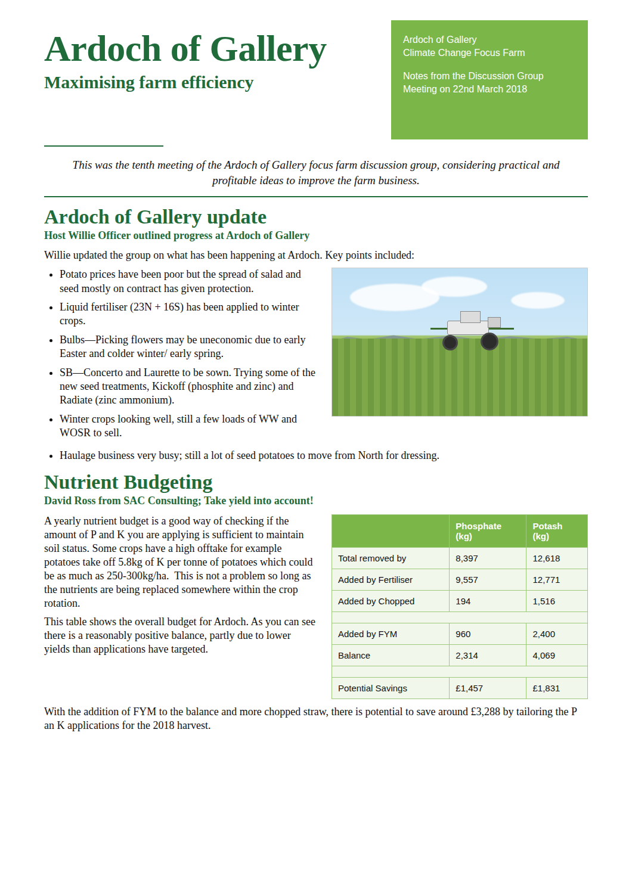Ardoch of Gallery
Maximising farm efficiency
Ardoch of Gallery
Climate Change Focus Farm
Notes from the Discussion Group Meeting on 22nd March 2018
This was the tenth meeting of the Ardoch of Gallery focus farm discussion group, considering practical and profitable ideas to improve the farm business.
Ardoch of Gallery update
Host Willie Officer outlined progress at Ardoch of Gallery
Willie updated the group on what has been happening at Ardoch. Key points included:
Potato prices have been poor but the spread of salad and seed mostly on contract has given protection.
Liquid fertiliser (23N + 16S) has been applied to winter crops.
Bulbs—Picking flowers may be uneconomic due to early Easter and colder winter/ early spring.
SB—Concerto and Laurette to be sown. Trying some of the new seed treatments, Kickoff (phosphite and zinc) and Radiate (zinc ammonium).
Winter crops looking well, still a few loads of WW and WOSR to sell.
Haulage business very busy; still a lot of seed potatoes to move from North for dressing.
Nutrient Budgeting
David Ross from SAC Consulting; Take yield into account!
A yearly nutrient budget is a good way of checking if the amount of P and K you are applying is sufficient to maintain soil status. Some crops have a high offtake for example potatoes take off 5.8kg of K per tonne of potatoes which could be as much as 250-300kg/ha. This is not a problem so long as the nutrients are being replaced somewhere within the crop rotation.
This table shows the overall budget for Ardoch. As you can see there is a reasonably positive balance, partly due to lower yields than applications have targeted.
| | Phosphate (kg) | Potash (kg) |
| --- | --- | --- |
| Total removed by | 8,397 | 12,618 |
| Added by Fertiliser | 9,557 | 12,771 |
| Added by Chopped | 194 | 1,516 |
| Added by FYM | 960 | 2,400 |
| Balance | 2,314 | 4,069 |
| Potential Savings | £1,457 | £1,831 |
With the addition of FYM to the balance and more chopped straw, there is potential to save around £3,288 by tailoring the P an K applications for the 2018 harvest.